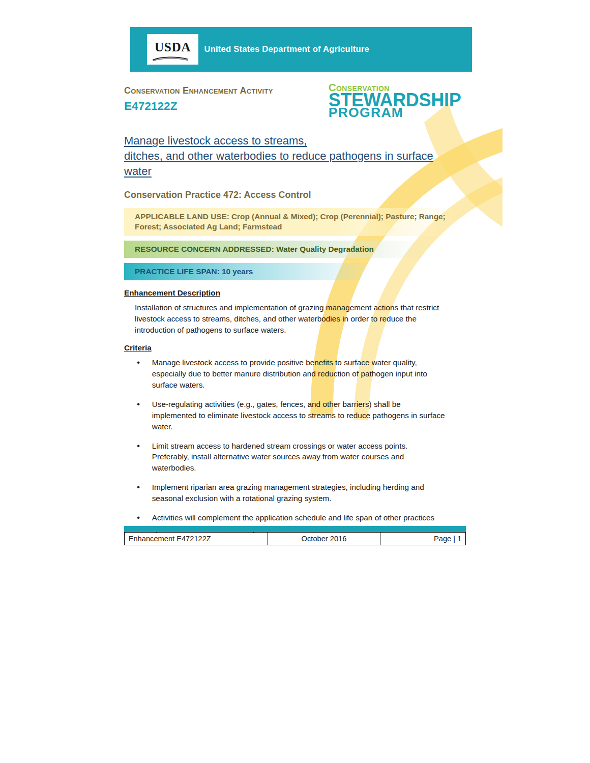USDA
United States Department of Agriculture
Conservation Enhancement Activity
E472122Z
Conservation STEWARDSHIP PROGRAM
Manage livestock access to streams,
ditches, and other waterbodies to reduce pathogens in surface water
Conservation Practice 472: Access Control
APPLICABLE LAND USE: Crop (Annual & Mixed); Crop (Perennial); Pasture; Range; Forest; Associated Ag Land; Farmstead
RESOURCE CONCERN ADDRESSED: Water Quality Degradation
PRACTICE LIFE SPAN: 10 years
Enhancement Description
Installation of structures and implementation of grazing management actions that restrict livestock access to streams, ditches, and other waterbodies in order to reduce the introduction of pathogens to surface waters.
Criteria
Manage livestock access to provide positive benefits to surface water quality, especially due to better manure distribution and reduction of pathogen input into surface waters.
Use-regulating activities (e.g., gates, fences, and other barriers) shall be implemented to eliminate livestock access to streams to reduce pathogens in surface water.
Limit stream access to hardened stream crossings or water access points. Preferably, install alternative water sources away from water courses and waterbodies.
Implement riparian area grazing management strategies, including herding and seasonal exclusion with a rotational grazing system.
Activities will complement the application schedule and life span of other practices specified in the conservation plan.
| Enhancement E472122Z | October 2016 | Page / 1 |